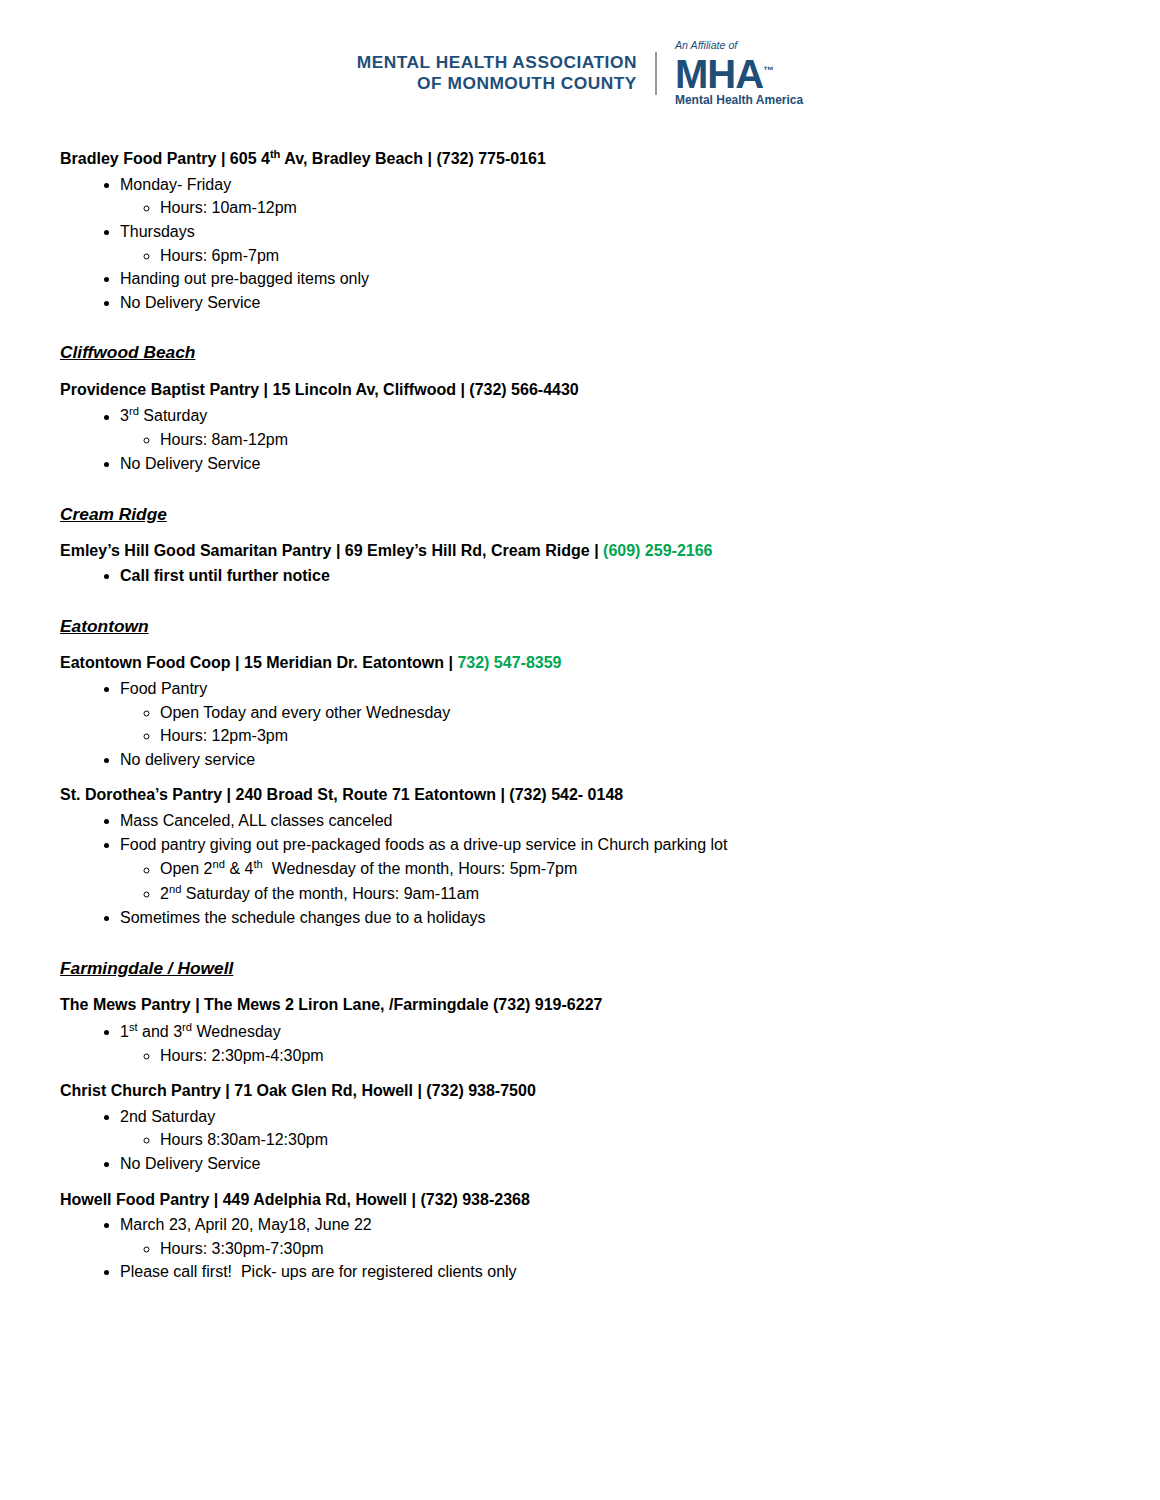MENTAL HEALTH ASSOCIATION
OF MONMOUTH COUNTY
An Affiliate of
MHA™
Mental Health America
Bradley Food Pantry | 605 4th Av, Bradley Beach | (732) 775-0161
Monday- Friday
Hours: 10am-12pm
Thursdays
Hours: 6pm-7pm
Handing out pre-bagged items only
No Delivery Service
Cliffwood Beach
Providence Baptist Pantry | 15 Lincoln Av, Cliffwood | (732) 566-4430
3rd Saturday
Hours: 8am-12pm
No Delivery Service
Cream Ridge
Emley’s Hill Good Samaritan Pantry | 69 Emley’s Hill Rd, Cream Ridge | (609) 259-2166
Call first until further notice
Eatontown
Eatontown Food Coop | 15 Meridian Dr. Eatontown | 732) 547-8359
Food Pantry
Open Today and every other Wednesday
Hours: 12pm-3pm
No delivery service
St. Dorothea’s Pantry | 240 Broad St, Route 71 Eatontown | (732) 542- 0148
Mass Canceled, ALL classes canceled
Food pantry giving out pre-packaged foods as a drive-up service in Church parking lot
Open 2nd & 4th Wednesday of the month, Hours: 5pm-7pm
2nd Saturday of the month, Hours: 9am-11am
Sometimes the schedule changes due to a holidays
Farmingdale / Howell
The Mews Pantry | The Mews 2 Liron Lane, /Farmingdale (732) 919-6227
1st and 3rd Wednesday
Hours: 2:30pm-4:30pm
Christ Church Pantry | 71 Oak Glen Rd, Howell | (732) 938-7500
2nd Saturday
Hours 8:30am-12:30pm
No Delivery Service
Howell Food Pantry | 449 Adelphia Rd, Howell | (732) 938-2368
March 23, April 20, May18, June 22
Hours: 3:30pm-7:30pm
Please call first! Pick- ups are for registered clients only